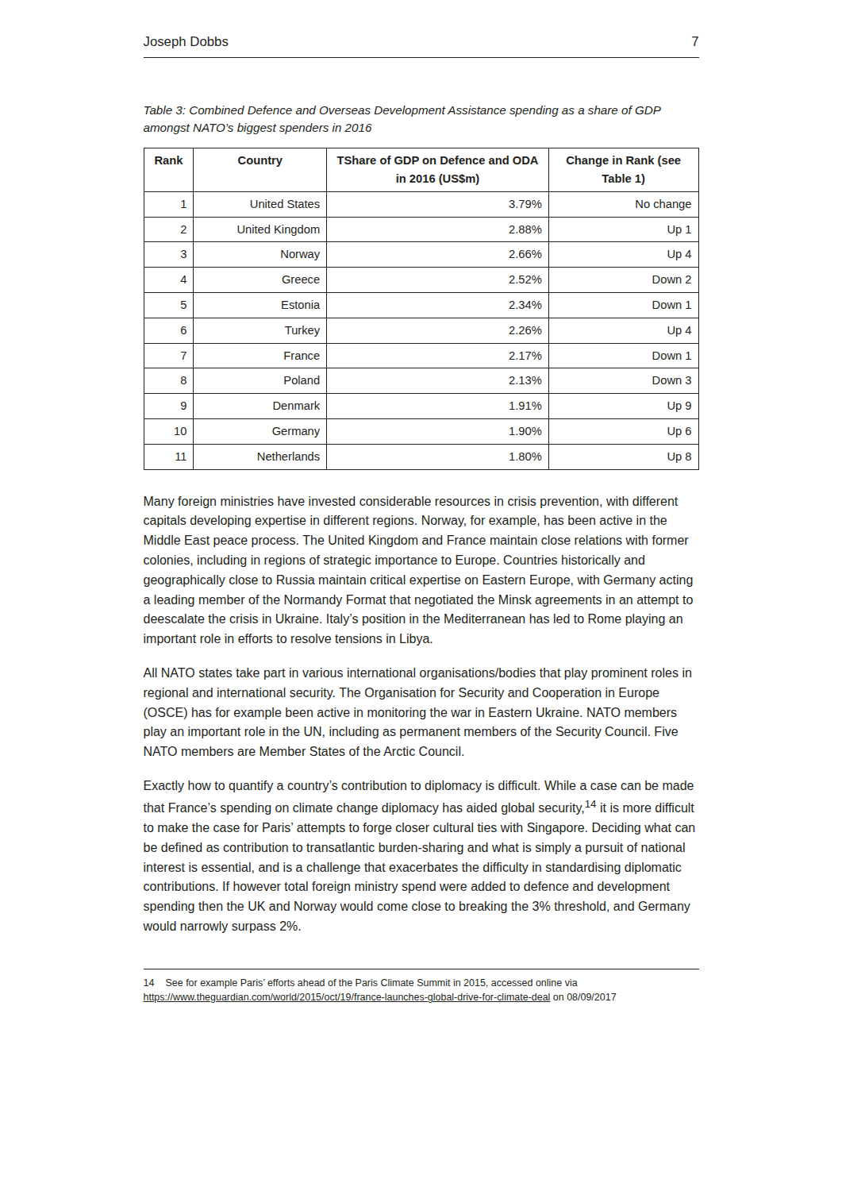Joseph Dobbs 7
Table 3: Combined Defence and Overseas Development Assistance spending as a share of GDP amongst NATO’s biggest spenders in 2016
| Rank | Country | TShare of GDP on Defence and ODA in 2016 (US$m) | Change in Rank (see Table 1) |
| --- | --- | --- | --- |
| 1 | United States | 3.79% | No change |
| 2 | United Kingdom | 2.88% | Up 1 |
| 3 | Norway | 2.66% | Up 4 |
| 4 | Greece | 2.52% | Down 2 |
| 5 | Estonia | 2.34% | Down 1 |
| 6 | Turkey | 2.26% | Up 4 |
| 7 | France | 2.17% | Down 1 |
| 8 | Poland | 2.13% | Down 3 |
| 9 | Denmark | 1.91% | Up 9 |
| 10 | Germany | 1.90% | Up 6 |
| 11 | Netherlands | 1.80% | Up 8 |
Many foreign ministries have invested considerable resources in crisis prevention, with different capitals developing expertise in different regions. Norway, for example, has been active in the Middle East peace process. The United Kingdom and France maintain close relations with former colonies, including in regions of strategic importance to Europe. Countries historically and geographically close to Russia maintain critical expertise on Eastern Europe, with Germany acting a leading member of the Normandy Format that negotiated the Minsk agreements in an attempt to deescalate the crisis in Ukraine. Italy’s position in the Mediterranean has led to Rome playing an important role in efforts to resolve tensions in Libya.
All NATO states take part in various international organisations/bodies that play prominent roles in regional and international security. The Organisation for Security and Cooperation in Europe (OSCE) has for example been active in monitoring the war in Eastern Ukraine. NATO members play an important role in the UN, including as permanent members of the Security Council. Five NATO members are Member States of the Arctic Council.
Exactly how to quantify a country’s contribution to diplomacy is difficult. While a case can be made that France’s spending on climate change diplomacy has aided global security,14 it is more difficult to make the case for Paris’ attempts to forge closer cultural ties with Singapore. Deciding what can be defined as contribution to transatlantic burden-sharing and what is simply a pursuit of national interest is essential, and is a challenge that exacerbates the difficulty in standardising diplomatic contributions. If however total foreign ministry spend were added to defence and development spending then the UK and Norway would come close to breaking the 3% threshold, and Germany would narrowly surpass 2%.
14 See for example Paris’ efforts ahead of the Paris Climate Summit in 2015, accessed online via https://www.theguardian.com/world/2015/oct/19/france-launches-global-drive-for-climate-deal on 08/09/2017